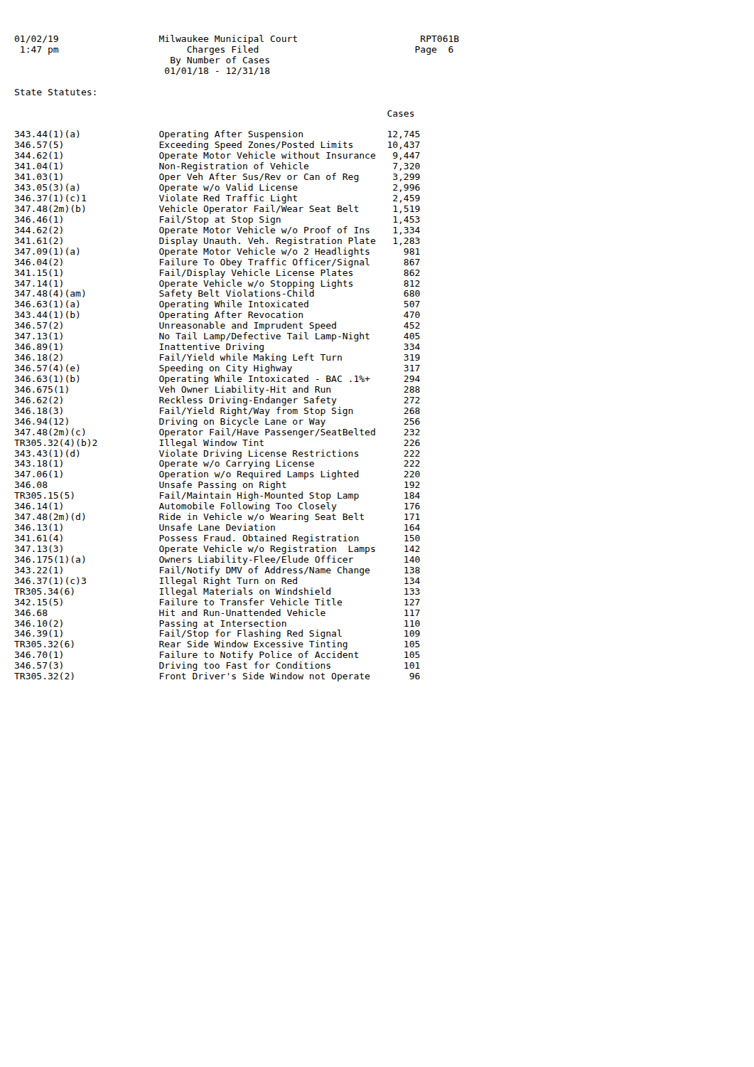01/02/19                  Milwaukee Municipal Court                      RPT061B
 1:47 pm                       Charges Filed                            Page  6
                            By Number of Cases
                           01/01/18 - 12/31/18

State Statutes:

                                                                   Cases

343.44(1)(a)              Operating After Suspension               12,745
346.57(5)                 Exceeding Speed Zones/Posted Limits      10,437
344.62(1)                 Operate Motor Vehicle without Insurance   9,447
341.04(1)                 Non-Registration of Vehicle               7,320
341.03(1)                 Oper Veh After Sus/Rev or Can of Reg      3,299
343.05(3)(a)              Operate w/o Valid License                 2,996
346.37(1)(c)1             Violate Red Traffic Light                 2,459
347.48(2m)(b)             Vehicle Operator Fail/Wear Seat Belt      1,519
346.46(1)                 Fail/Stop at Stop Sign                    1,453
344.62(2)                 Operate Motor Vehicle w/o Proof of Ins    1,334
341.61(2)                 Display Unauth. Veh. Registration Plate   1,283
347.09(1)(a)              Operate Motor Vehicle w/o 2 Headlights      981
346.04(2)                 Failure To Obey Traffic Officer/Signal      867
341.15(1)                 Fail/Display Vehicle License Plates         862
347.14(1)                 Operate Vehicle w/o Stopping Lights         812
347.48(4)(am)             Safety Belt Violations-Child                680
346.63(1)(a)              Operating While Intoxicated                 507
343.44(1)(b)              Operating After Revocation                  470
346.57(2)                 Unreasonable and Imprudent Speed            452
347.13(1)                 No Tail Lamp/Defective Tail Lamp-Night      405
346.89(1)                 Inattentive Driving                         334
346.18(2)                 Fail/Yield while Making Left Turn           319
346.57(4)(e)              Speeding on City Highway                    317
346.63(1)(b)              Operating While Intoxicated - BAC .1%+      294
346.675(1)                Veh Owner Liability-Hit and Run             288
346.62(2)                 Reckless Driving-Endanger Safety            272
346.18(3)                 Fail/Yield Right/Way from Stop Sign         268
346.94(12)                Driving on Bicycle Lane or Way              256
347.48(2m)(c)             Operator Fail/Have Passenger/SeatBelted     232
TR305.32(4)(b)2           Illegal Window Tint                         226
343.43(1)(d)              Violate Driving License Restrictions        222
343.18(1)                 Operate w/o Carrying License                222
347.06(1)                 Operation w/o Required Lamps Lighted        220
346.08                    Unsafe Passing on Right                     192
TR305.15(5)               Fail/Maintain High-Mounted Stop Lamp        184
346.14(1)                 Automobile Following Too Closely            176
347.48(2m)(d)             Ride in Vehicle w/o Wearing Seat Belt       171
346.13(1)                 Unsafe Lane Deviation                       164
341.61(4)                 Possess Fraud. Obtained Registration        150
347.13(3)                 Operate Vehicle w/o Registration  Lamps     142
346.175(1)(a)             Owners Liability-Flee/Elude Officer         140
343.22(1)                 Fail/Notify DMV of Address/Name Change      138
346.37(1)(c)3             Illegal Right Turn on Red                   134
TR305.34(6)               Illegal Materials on Windshield             133
342.15(5)                 Failure to Transfer Vehicle Title           127
346.68                    Hit and Run-Unattended Vehicle              117
346.10(2)                 Passing at Intersection                     110
346.39(1)                 Fail/Stop for Flashing Red Signal           109
TR305.32(6)               Rear Side Window Excessive Tinting          105
346.70(1)                 Failure to Notify Police of Accident        105
346.57(3)                 Driving too Fast for Conditions             101
TR305.32(2)               Front Driver's Side Window not Operate       96